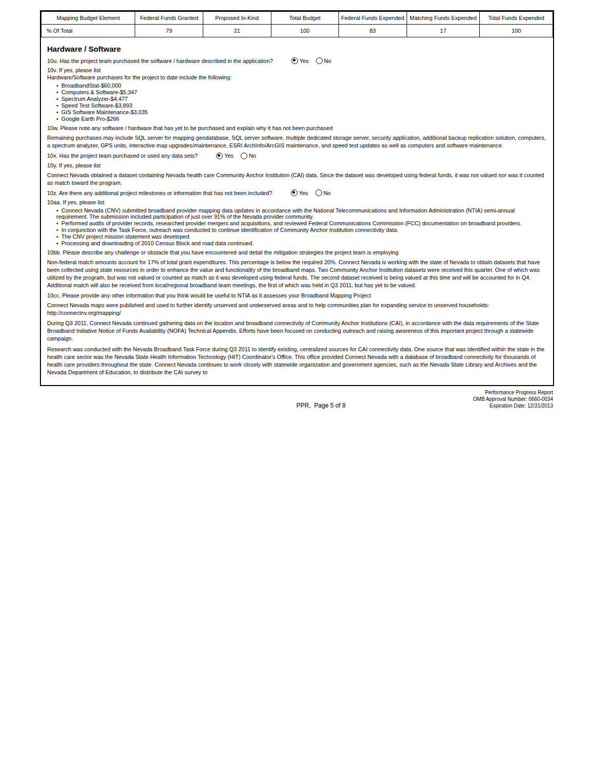| Mapping Budget Element | Federal Funds Granted | Proposed In-Kind | Total Budget | Federal Funds Expended | Matching Funds Expended | Total Funds Expended |
| --- | --- | --- | --- | --- | --- | --- |
| % Of Total | 79 | 21 | 100 | 83 | 17 | 100 |
Hardware / Software
10u. Has the project team purchased the software / hardware described in the application? Yes No
10v. If yes, please list
Hardware/Software purchases for the project to date include the following:
BroadbandStat-$60,000
Computers & Software-$5,347
Spectrum Analyzer-$4,477
Speed Test Software-$3,893
GIS Software Maintenance-$3,035
Google Earth Pro-$266
10w. Please note any software / hardware that has yet to be purchased and explain why it has not been purchased
Remaining purchases may include SQL server for mapping geodatabase, SQL server software, multiple dedicated storage server, security application, additional backup replication solution, computers, a spectrum analyzer, GPS units, interactive map upgrades/maintenance, ESRI ArchInfo/ArcGIS maintenance, and speed test updates as well as computers and software maintenance.
10x. Has the project team purchased or used any data sets? Yes No
10y. If yes, please list
Connect Nevada obtained a dataset containing Nevada health care Community Anchor Institution (CAI) data. Since the dataset was developed using federal funds, it was not valued nor was it counted as match toward the program.
10z. Are there any additional project milestones or information that has not been included? Yes No
10aa. If yes, please list
Connect Nevada (CNV) submitted broadband provider mapping data updates in accordance with the National Telecommunications and Information Administration (NTIA) semi-annual requirement. The submission included participation of just over 91% of the Nevada provider community.
Performed audits of provider records, researched provider mergers and acquisitions, and reviewed Federal Communications Commission (FCC) documentation on broadband providers.
In conjunction with the Task Force, outreach was conducted to continue identification of Community Anchor Institution connectivity data.
The CNV project mission statement was developed.
Processing and downloading of 2010 Census Block and road data continued.
10bb. Please describe any challenge or obstacle that you have encountered and detail the mitigation strategies the project team is employing
Non-federal match amounts account for 17% of total grant expenditures. This percentage is below the required 20%. Connect Nevada is working with the state of Nevada to obtain datasets that have been collected using state resources in order to enhance the value and functionality of the broadband maps. Two Community Anchor Institution datasets were received this quarter. One of which was utilized by the program, but was not valued or counted as match as it was developed using federal funds. The second dataset received is being valued at this time and will be accounted for in Q4. Additional match will also be received from local/regional broadband team meetings, the first of which was held in Q3 2011, but has yet to be valued.
10cc. Please provide any other information that you think would be useful to NTIA as it assesses your Broadband Mapping Project
Connect Nevada maps were published and used to further identify unserved and underserved areas and to help communities plan for expanding service to unserved households: http://connectnv.org/mapping/
During Q3 2011, Connect Nevada continued gathering data on the location and broadband connectivity of Community Anchor Institutions (CAI), in accordance with the data requirements of the State Broadband Initiative Notice of Funds Availability (NOFA) Technical Appendix. Efforts have been focused on conducting outreach and raising awareness of this important project through a statewide campaign.
Research was conducted with the Nevada Broadband Task Force during Q3 2011 to identify existing, centralized sources for CAI connectivity data. One source that was identified within the state in the health care sector was the Nevada State Health Information Technology (HIT) Coordinator's Office. This office provided Connect Nevada with a database of broadband connectivity for thousands of health care providers throughout the state. Connect Nevada continues to work closely with statewide organization and government agencies, such as the Nevada State Library and Archives and the Nevada Department of Education, to distribute the CAI survey to
PPR, Page 5 of 8
Performance Progress Report
OMB Approval Number: 0660-0034
Expiration Date: 12/31/2013